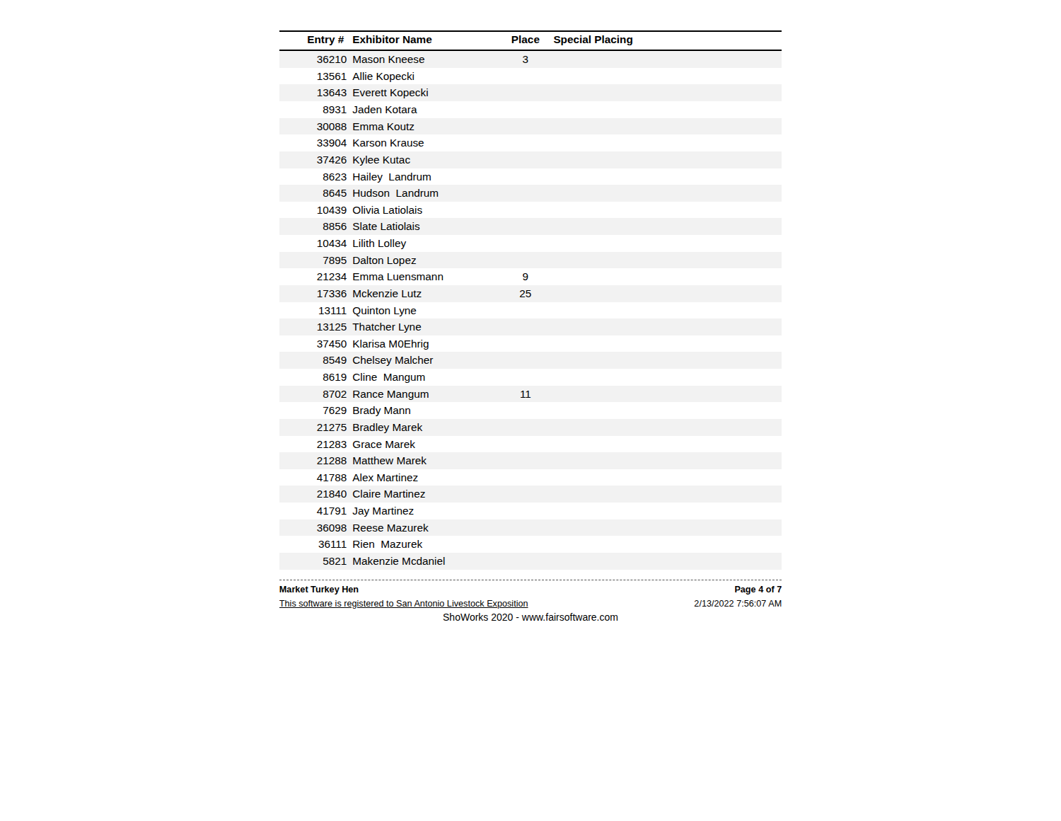| Entry # | Exhibitor Name | Place | Special Placing |
| --- | --- | --- | --- |
| 36210 | Mason Kneese | 3 | |
| 13561 | Allie Kopecki | | |
| 13643 | Everett Kopecki | | |
| 8931 | Jaden Kotara | | |
| 30088 | Emma Koutz | | |
| 33904 | Karson Krause | | |
| 37426 | Kylee Kutac | | |
| 8623 | Hailey Landrum | | |
| 8645 | Hudson Landrum | | |
| 10439 | Olivia Latiolais | | |
| 8856 | Slate Latiolais | | |
| 10434 | Lilith Lolley | | |
| 7895 | Dalton Lopez | | |
| 21234 | Emma Luensmann | 9 | |
| 17336 | Mckenzie Lutz | 25 | |
| 13111 | Quinton Lyne | | |
| 13125 | Thatcher Lyne | | |
| 37450 | Klarisa M0Ehrig | | |
| 8549 | Chelsey Malcher | | |
| 8619 | Cline Mangum | | |
| 8702 | Rance Mangum | 11 | |
| 7629 | Brady Mann | | |
| 21275 | Bradley Marek | | |
| 21283 | Grace Marek | | |
| 21288 | Matthew Marek | | |
| 41788 | Alex Martinez | | |
| 21840 | Claire Martinez | | |
| 41791 | Jay Martinez | | |
| 36098 | Reese Mazurek | | |
| 36111 | Rien Mazurek | | |
| 5821 | Makenzie Mcdaniel | | |
Market Turkey Hen This software is registered to San Antonio Livestock Exposition
Page 4 of 7 2/13/2022 7:56:07 AM
ShoWorks 2020 - www.fairsoftware.com